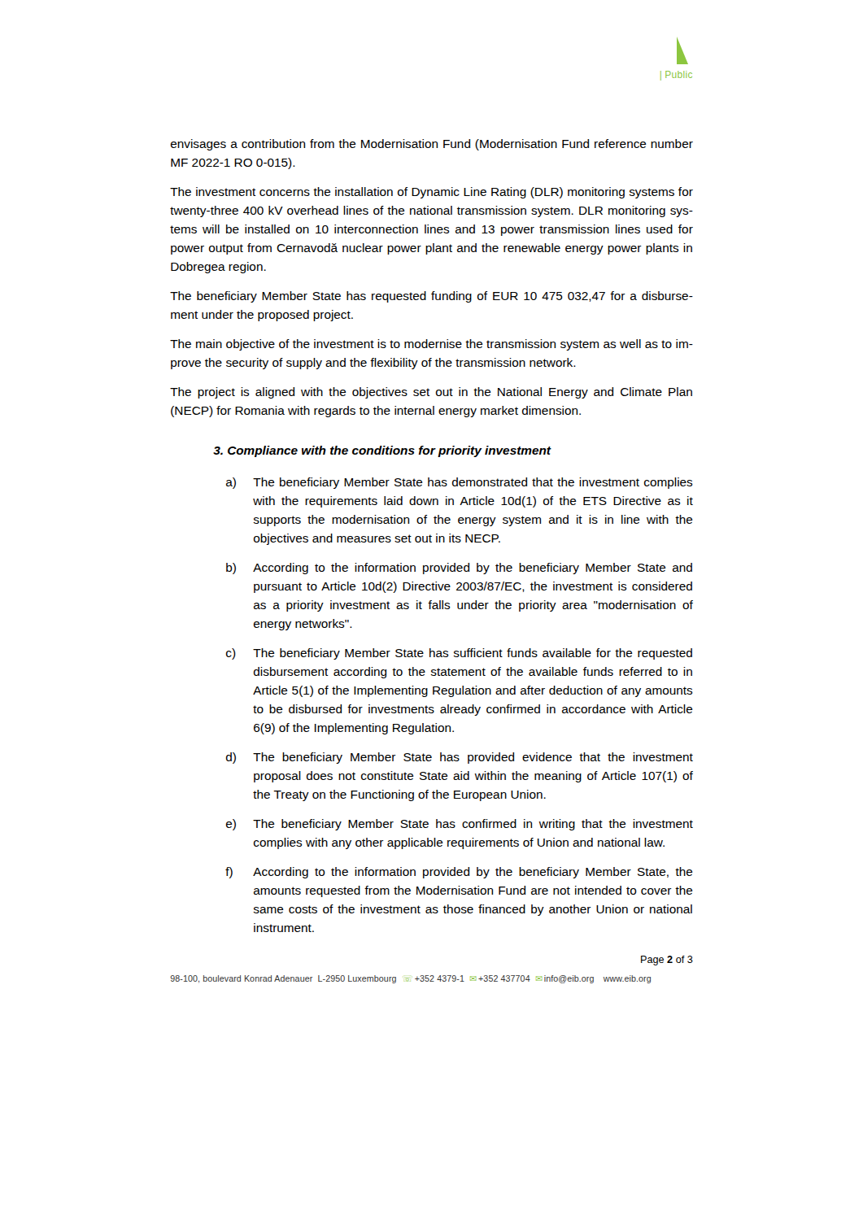|Public
envisages a contribution from the Modernisation Fund (Modernisation Fund reference number MF 2022-1 RO 0-015).
The investment concerns the installation of Dynamic Line Rating (DLR) monitoring systems for twenty-three 400 kV overhead lines of the national transmission system. DLR monitoring systems will be installed on 10 interconnection lines and 13 power transmission lines used for power output from Cernavodă nuclear power plant and the renewable energy power plants in Dobregea region.
The beneficiary Member State has requested funding of EUR 10 475 032,47 for a disbursement under the proposed project.
The main objective of the investment is to modernise the transmission system as well as to improve the security of supply and the flexibility of the transmission network.
The project is aligned with the objectives set out in the National Energy and Climate Plan (NECP) for Romania with regards to the internal energy market dimension.
3. Compliance with the conditions for priority investment
The beneficiary Member State has demonstrated that the investment complies with the requirements laid down in Article 10d(1) of the ETS Directive as it supports the modernisation of the energy system and it is in line with the objectives and measures set out in its NECP.
According to the information provided by the beneficiary Member State and pursuant to Article 10d(2) Directive 2003/87/EC, the investment is considered as a priority investment as it falls under the priority area "modernisation of energy networks".
The beneficiary Member State has sufficient funds available for the requested disbursement according to the statement of the available funds referred to in Article 5(1) of the Implementing Regulation and after deduction of any amounts to be disbursed for investments already confirmed in accordance with Article 6(9) of the Implementing Regulation.
The beneficiary Member State has provided evidence that the investment proposal does not constitute State aid within the meaning of Article 107(1) of the Treaty on the Functioning of the European Union.
The beneficiary Member State has confirmed in writing that the investment complies with any other applicable requirements of Union and national law.
According to the information provided by the beneficiary Member State, the amounts requested from the Modernisation Fund are not intended to cover the same costs of the investment as those financed by another Union or national instrument.
Page 2 of 3
98-100, boulevard Konrad Adenauer L-2950 Luxembourg☏+352 4379-1✉+352 437704✉info@eib.org www.eib.org